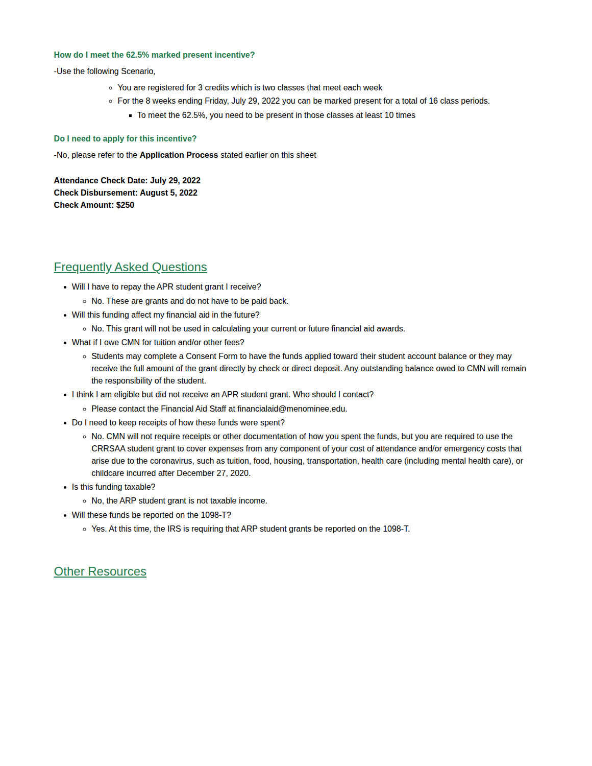How do I meet the 62.5% marked present incentive?
-Use the following Scenario,
You are registered for 3 credits which is two classes that meet each week
For the 8 weeks ending Friday, July 29, 2022 you can be marked present for a total of 16 class periods.
To meet the 62.5%, you need to be present in those classes at least 10 times
Do I need to apply for this incentive?
-No, please refer to the Application Process stated earlier on this sheet
Attendance Check Date: July 29, 2022
Check Disbursement: August 5, 2022
Check Amount: $250
Frequently Asked Questions
Will I have to repay the APR student grant I receive?
No. These are grants and do not have to be paid back.
Will this funding affect my financial aid in the future?
No. This grant will not be used in calculating your current or future financial aid awards.
What if I owe CMN for tuition and/or other fees?
Students may complete a Consent Form to have the funds applied toward their student account balance or they may receive the full amount of the grant directly by check or direct deposit. Any outstanding balance owed to CMN will remain the responsibility of the student.
I think I am eligible but did not receive an APR student grant. Who should I contact?
Please contact the Financial Aid Staff at financialaid@menominee.edu.
Do I need to keep receipts of how these funds were spent?
No. CMN will not require receipts or other documentation of how you spent the funds, but you are required to use the CRRSAA student grant to cover expenses from any component of your cost of attendance and/or emergency costs that arise due to the coronavirus, such as tuition, food, housing, transportation, health care (including mental health care), or childcare incurred after December 27, 2020.
Is this funding taxable?
No, the ARP student grant is not taxable income.
Will these funds be reported on the 1098-T?
Yes. At this time, the IRS is requiring that ARP student grants be reported on the 1098-T.
Other Resources